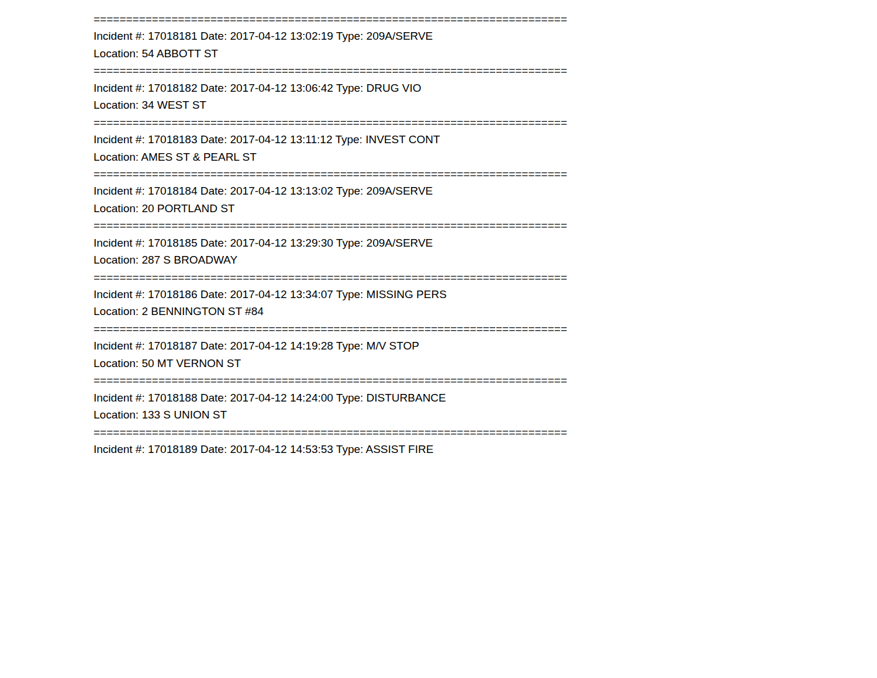=========================================================================
Incident #: 17018181 Date: 2017-04-12 13:02:19 Type: 209A/SERVE
Location: 54 ABBOTT ST
=========================================================================
Incident #: 17018182 Date: 2017-04-12 13:06:42 Type: DRUG VIO
Location: 34 WEST ST
=========================================================================
Incident #: 17018183 Date: 2017-04-12 13:11:12 Type: INVEST CONT
Location: AMES ST & PEARL ST
=========================================================================
Incident #: 17018184 Date: 2017-04-12 13:13:02 Type: 209A/SERVE
Location: 20 PORTLAND ST
=========================================================================
Incident #: 17018185 Date: 2017-04-12 13:29:30 Type: 209A/SERVE
Location: 287 S BROADWAY
=========================================================================
Incident #: 17018186 Date: 2017-04-12 13:34:07 Type: MISSING PERS
Location: 2 BENNINGTON ST #84
=========================================================================
Incident #: 17018187 Date: 2017-04-12 14:19:28 Type: M/V STOP
Location: 50 MT VERNON ST
=========================================================================
Incident #: 17018188 Date: 2017-04-12 14:24:00 Type: DISTURBANCE
Location: 133 S UNION ST
=========================================================================
Incident #: 17018189 Date: 2017-04-12 14:53:53 Type: ASSIST FIRE